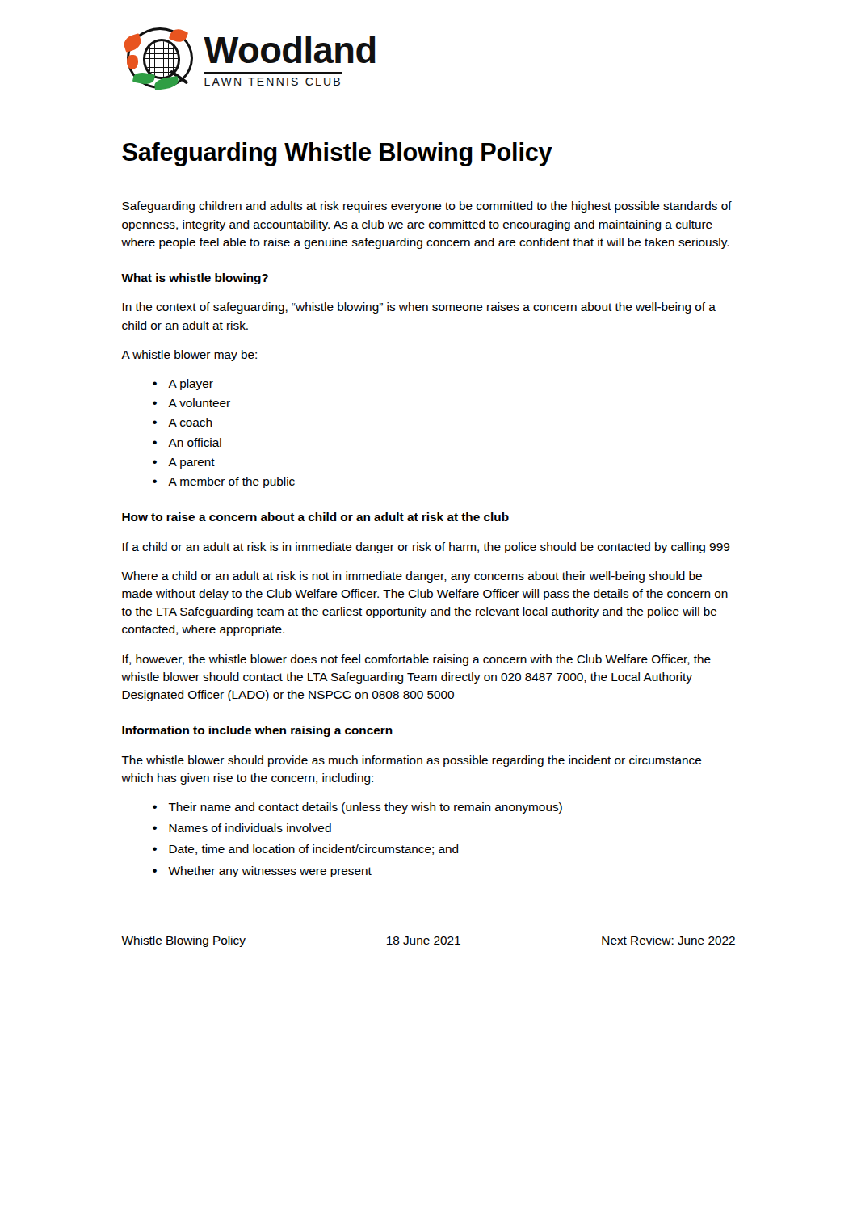Woodland
LAWN TENNIS CLUB
Safeguarding Whistle Blowing Policy
Safeguarding children and adults at risk requires everyone to be committed to the highest possible standards of openness, integrity and accountability. As a club we are committed to encouraging and maintaining a culture where people feel able to raise a genuine safeguarding concern and are confident that it will be taken seriously.
What is whistle blowing?
In the context of safeguarding, “whistle blowing” is when someone raises a concern about the well-being of a child or an adult at risk.
A whistle blower may be:
A player
A volunteer
A coach
An official
A parent
A member of the public
How to raise a concern about a child or an adult at risk at the club
If a child or an adult at risk is in immediate danger or risk of harm, the police should be contacted by calling 999
Where a child or an adult at risk is not in immediate danger, any concerns about their well-being should be made without delay to the Club Welfare Officer. The Club Welfare Officer will pass the details of the concern on to the LTA Safeguarding team at the earliest opportunity and the relevant local authority and the police will be contacted, where appropriate.
If, however, the whistle blower does not feel comfortable raising a concern with the Club Welfare Officer, the whistle blower should contact the LTA Safeguarding Team directly on 020 8487 7000, the Local Authority Designated Officer (LADO) or the NSPCC on 0808 800 5000
Information to include when raising a concern
The whistle blower should provide as much information as possible regarding the incident or circumstance which has given rise to the concern, including:
Their name and contact details (unless they wish to remain anonymous)
Names of individuals involved
Date, time and location of incident/circumstance; and
Whether any witnesses were present
Whistle Blowing Policy 18 June 2021 Next Review: June 2022